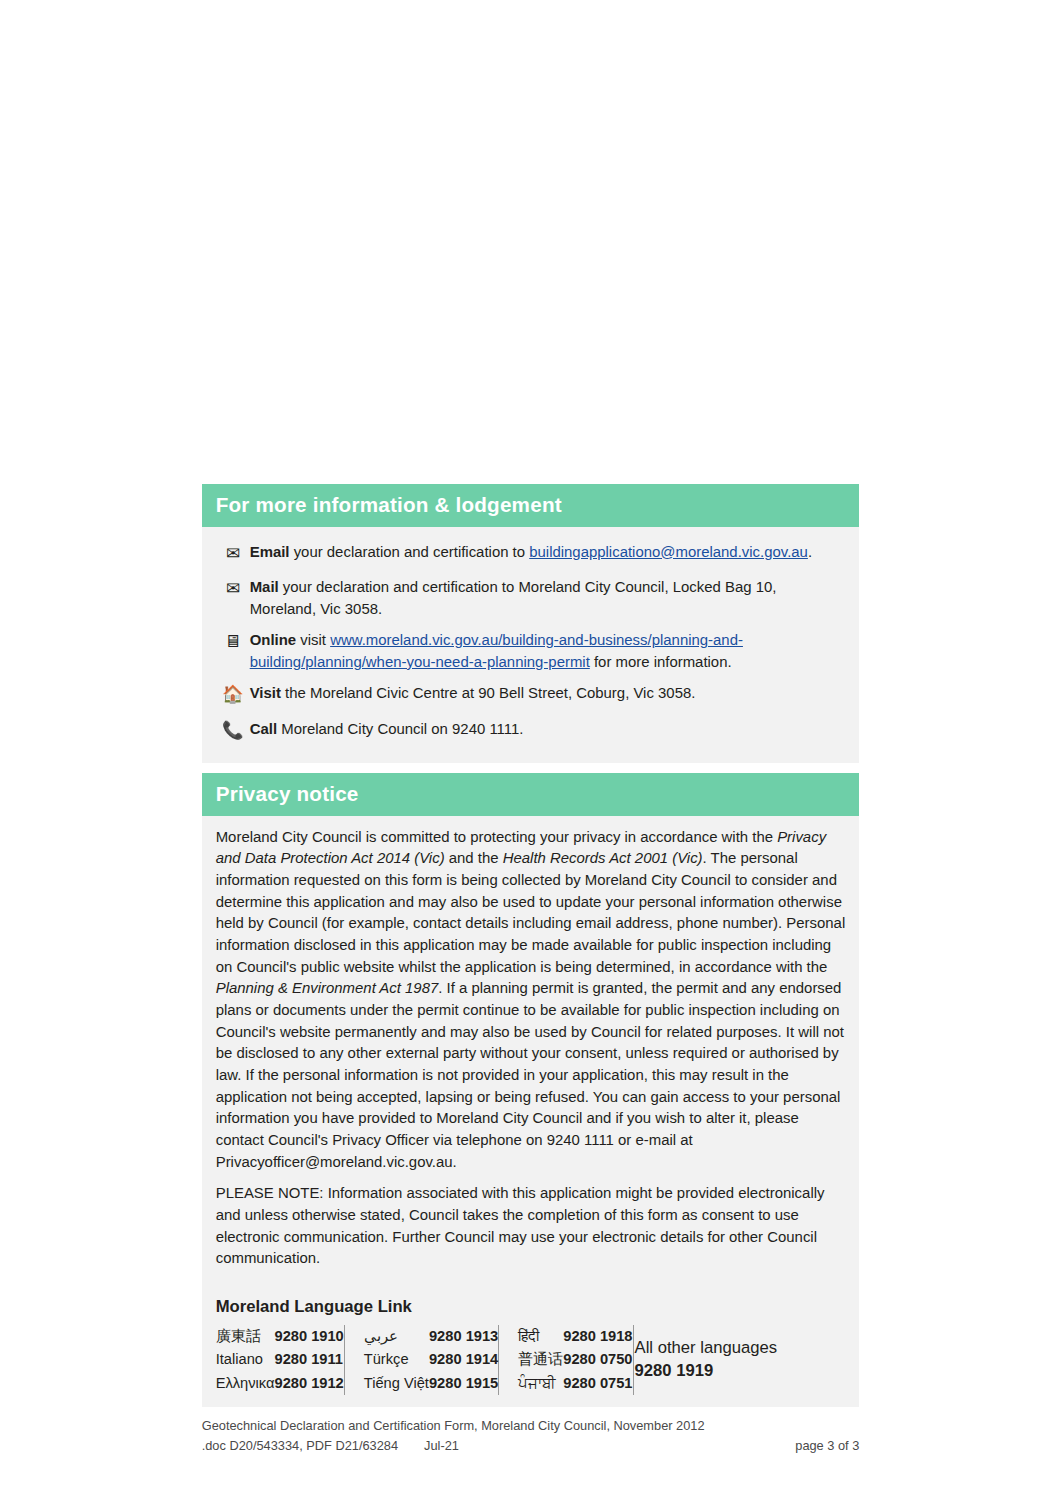For more information & lodgement
| ✉ | Email your declaration and certification to buildingapplicationo@moreland.vic.gov.au . |
| ✉ | Mail your declaration and certification to Moreland City Council, Locked Bag 10, Moreland, Vic 3058. |
| 🖥 | Online visit www.moreland.vic.gov.au/building-and-business/planning-and-building/planning/when-you-need-a-planning-permit for more information. |
| 🏠 | Visit the Moreland Civic Centre at 90 Bell Street, Coburg, Vic 3058. |
| 📞 | Call Moreland City Council on 9240 1111. |
Privacy notice
Moreland City Council is committed to protecting your privacy in accordance with the Privacy and Data Protection Act 2014 (Vic) and the Health Records Act 2001 (Vic). The personal information requested on this form is being collected by Moreland City Council to consider and determine this application and may also be used to update your personal information otherwise held by Council (for example, contact details including email address, phone number). Personal information disclosed in this application may be made available for public inspection including on Council's public website whilst the application is being determined, in accordance with the Planning & Environment Act 1987. If a planning permit is granted, the permit and any endorsed plans or documents under the permit continue to be available for public inspection including on Council's website permanently and may also be used by Council for related purposes. It will not be disclosed to any other external party without your consent, unless required or authorised by law. If the personal information is not provided in your application, this may result in the application not being accepted, lapsing or being refused. You can gain access to your personal information you have provided to Moreland City Council and if you wish to alter it, please contact Council's Privacy Officer via telephone on 9240 1111 or e-mail at Privacyofficer@moreland.vic.gov.au.
PLEASE NOTE: Information associated with this application might be provided electronically and unless otherwise stated, Council takes the completion of this form as consent to use electronic communication. Further Council may use your electronic details for other Council communication.
Moreland Language Link
| 廣東話 | 9280 1910 | | | عربي | 9280 1913 | | | हिंदी | 9280 1918 | | All other languages 9280 1919 |
| Italiano | 9280 1911 | | | Türkçe | 9280 1914 | | | 普通话 | 9280 0750 | |
| Ελληνικα | 9280 1912 | | | Tiếng Việt | 9280 1915 | | | ਪੰਜਾਬੀ | 9280 0751 | |
Geotechnical Declaration and Certification Form, Moreland City Council, November 2012
.doc D20/543334, PDF D21/63284 Jul-21
page 3 of 3